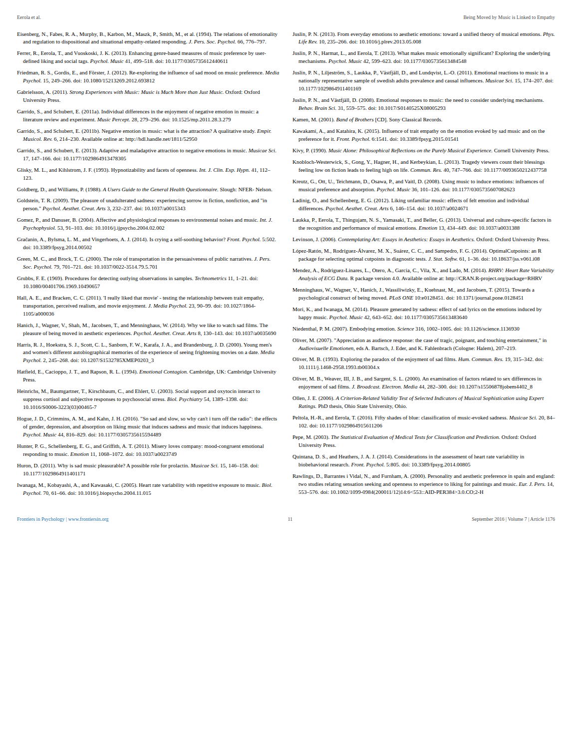Eerola et al.
Being Moved by Music is Linked to Empathy
Eisenberg, N., Fabes, R. A., Murphy, B., Karbon, M., Maszk, P., Smith, M., et al. (1994). The relations of emotionality and regulation to dispositional and situational empathy-related responding. J. Pers. Soc. Psychol. 66, 776–797.
Ferrer, R., Eerola, T., and Vuoskoski, J. K. (2013). Enhancing genre-based measures of music preference by user-defined liking and social tags. Psychol. Music 41, 499–518. doi: 10.1177/0305735612440611
Friedman, R. S., Gordis, E., and Förster, J. (2012). Re-exploring the influence of sad mood on music preference. Media Psychol. 15, 249–266. doi: 10.1080/15213269.2012.693812
Gabrielsson, A. (2011). Strong Experiences with Music: Music is Much More than Just Music. Oxford: Oxford University Press.
Garrido, S., and Schubert, E. (2011a). Individual differences in the enjoyment of negative emotion in music: a literature review and experiment. Music Percept. 28, 279–296. doi: 10.1525/mp.2011.28.3.279
Garrido, S., and Schubert, E. (2011b). Negative emotion in music: what is the attraction? A qualitative study. Empir. Musicol. Rev. 6, 214–230. Available online at: http://hdl.handle.net/1811/52950
Garrido, S., and Schubert, E. (2013). Adaptive and maladaptive attraction to negative emotions in music. Musicae Sci. 17, 147–166. doi: 10.1177/1029864913478305
Glisky, M. L., and Kihlstrom, J. F. (1993). Hypnotizability and facets of openness. Int. J. Clin. Exp. Hypn. 41, 112–123.
Goldberg, D., and Williams, P. (1988). A Users Guide to the General Health Questionnaire. Slough: NFER- Nelson.
Goldstein, T. R. (2009). The pleasure of unadulterated sadness: experiencing sorrow in fiction, nonfiction, and "in person." Psychol. Aesthet. Creat. Arts 3, 232–237. doi: 10.1037/a0015343
Gomez, P., and Danuser, B. (2004). Affective and physiological responses to environmental noises and music. Int. J. Psychophysiol. 53, 91–103. doi: 10.1016/j.ijpsycho.2004.02.002
Gračanin, A., Bylsma, L. M., and Vingerhoets, A. J. (2014). Is crying a self-soothing behavior? Front. Psychol. 5:502. doi: 10.3389/fpsyg.2014.00502
Green, M. C., and Brock, T. C. (2000). The role of transportation in the persuasiveness of public narratives. J. Pers. Soc. Psychol. 79, 701–721. doi: 10.1037/0022-3514.79.5.701
Grubbs, F. E. (1969). Procedures for detecting outlying observations in samples. Technometrics 11, 1–21. doi: 10.1080/00401706.1969.10490657
Hall, A. E., and Bracken, C. C. (2011). 'I really liked that movie' - testing the relationship between trait empathy, transportation, perceived realism, and movie enjoyment. J. Media Psychol. 23, 90–99. doi: 10.1027/1864-1105/a000036
Hanich, J., Wagner, V., Shah, M., Jacobsen, T., and Menninghaus, W. (2014). Why we like to watch sad films. The pleasure of being moved in aesthetic experiences. Psychol. Aesthet. Creat. Arts 8, 130–143. doi: 10.1037/a0035690
Harris, R. J., Hoekstra, S. J., Scott, C. L., Sanborn, F. W., Karafa, J. A., and Brandenburg, J. D. (2000). Young men's and women's different autobiographical memories of the experience of seeing frightening movies on a date. Media Psychol. 2, 245–268. doi: 10.1207/S1532785XMEP0203_3
Hatfield, E., Cacioppo, J. T., and Rapson, R. L. (1994). Emotional Contagion. Cambridge, UK: Cambridge University Press.
Heinrichs, M., Baumgartner, T., Kirschbaum, C., and Ehlert, U. (2003). Social support and oxytocin interact to suppress cortisol and subjective responses to psychosocial stress. Biol. Psychiatry 54, 1389–1398. doi: 10.1016/S0006-3223(03)00465-7
Hogue, J. D., Crimmins, A. M., and Kahn, J. H. (2016). "So sad and slow, so why can't i turn off the radio": the effects of gender, depression, and absorption on liking music that induces sadness and music that induces happiness. Psychol. Music 44, 816–829. doi: 10.1177/0305735615594489
Hunter, P. G., Schellenberg, E. G., and Griffith, A. T. (2011). Misery loves company: mood-congruent emotional responding to music. Emotion 11, 1068–1072. doi: 10.1037/a0023749
Huron, D. (2011). Why is sad music pleasurable? A possible role for prolactin. Musicae Sci. 15, 146–158. doi: 10.1177/1029864911401171
Iwanaga, M., Kobayashi, A., and Kawasaki, C. (2005). Heart rate variability with repetitive exposure to music. Biol. Psychol. 70, 61–66. doi: 10.1016/j.biopsycho.2004.11.015
Juslin, P. N. (2013). From everyday emotions to aesthetic emotions: toward a unified theory of musical emotions. Phys. Life Rev. 10, 235–266. doi: 10.1016/j.plrev.2013.05.008
Juslin, P. N., Harmat, L., and Eerola, T. (2013). What makes music emotionally significant? Exploring the underlying mechanisms. Psychol. Music 42, 599–623. doi: 10.1177/0305735613484548
Juslin, P. N., Liljeström, S., Laukka, P., Västfjäll, D., and Lundqvist, L.-O. (2011). Emotional reactions to music in a nationally representative sample of swedish adults prevalence and causal influences. Musicae Sci. 15, 174–207. doi: 10.1177/1029864911401169
Juslin, P. N., and Västfjäll, D. (2008). Emotional responses to music: the need to consider underlying mechanisms. Behav. Brain Sci. 31, 559–575. doi: 10.1017/S0140525X08005293
Kamen, M. (2001). Band of Brothers [CD]. Sony Classical Records.
Kawakami, A., and Katahira, K. (2015). Influence of trait empathy on the emotion evoked by sad music and on the preference for it. Front. Psychol. 6:1541. doi: 10.3389/fpsyg.2015.01541
Kivy, P. (1990). Music Alone: Philosophical Reflections on the Purely Musical Experience. Cornell University Press.
Knobloch-Westerwick, S., Gong, Y., Hagner, H., and Kerbeykian, L. (2013). Tragedy viewers count their blessings feeling low on fiction leads to feeling high on life. Commun. Res. 40, 747–766. doi: 10.1177/0093650212437758
Kreutz, G., Ott, U., Teichmann, D., Osawa, P., and Vaitl, D. (2008). Using music to induce emotions: influences of musical preference and absorption. Psychol. Music 36, 101–126. doi: 10.1177/0305735607082623
Ladinig, O., and Schellenberg, E. G. (2012). Liking unfamiliar music: effects of felt emotion and individual differences. Psychol. Aesthet. Creat. Arts 6, 146–154. doi: 10.1037/a0024671
Laukka, P., Eerola, T., Thingujam, N. S., Yamasaki, T., and Beller, G. (2013). Universal and culture-specific factors in the recognition and performance of musical emotions. Emotion 13, 434–449. doi: 10.1037/a0031388
Levinson, J. (2006). Contemplating Art: Essays in Aesthetics: Essays in Aesthetics. Oxford: Oxford University Press.
López-Ratón, M., Rodríguez-Álvarez, M. X., Suárez, C. C., and Sampedro, F. G. (2014). OptimalCutpoints: an R package for selecting optimal cutpoints in diagnostic tests. J. Stat. Softw. 61, 1–36. doi: 10.18637/jss.v061.i08
Mendez, A., Rodriguez-Linares, L., Otero, A., Garcia, C., Vila, X., and Lado, M. (2014). RHRV: Heart Rate Variability Analysis of ECG Data. R package version 4.0. Available online at: http://CRAN.R-project.org/package=RHRV
Menninghaus, W., Wagner, V., Hanich, J., Wassiliwizky, E., Kuehnast, M., and Jacobsen, T. (2015). Towards a psychological construct of being moved. PLoS ONE 10:e0128451. doi: 10.1371/journal.pone.0128451
Mori, K., and Iwanaga, M. (2014). Pleasure generated by sadness: effect of sad lyrics on the emotions induced by happy music. Psychol. Music 42, 643–652. doi: 10.1177/0305735613483640
Niedenthal, P. M. (2007). Embodying emotion. Science 316, 1002–1005. doi: 10.1126/science.1136930
Oliver, M. (2007). "Appreciation as audience response: the case of tragic, poignant, and touching entertainment," in Audiovisuelle Emotionen, eds A. Bartsch, J. Eder, and K. Fahlenbrach (Cologne: Halem), 207–219.
Oliver, M. B. (1993). Exploring the paradox of the enjoyment of sad films. Hum. Commun. Res. 19, 315–342. doi: 10.1111/j.1468-2958.1993.tb00304.x
Oliver, M. B., Weaver, III, J. B., and Sargent, S. L. (2000). An examination of factors related to sex differences in enjoyment of sad films. J. Broadcast. Electron. Media 44, 282–300. doi: 10.1207/s15506878jobem4402_8
Ollen, J. E. (2006). A Criterion-Related Validity Test of Selected Indicators of Musical Sophistication using Expert Ratings. PhD thesis, Ohio State University, Ohio.
Peltola, H.-R., and Eerola, T. (2016). Fifty shades of blue: classification of music-evoked sadness. Musicae Sci. 20, 84–102. doi: 10.1177/1029864915611206
Pepe, M. (2003). The Statistical Evaluation of Medical Tests for Classification and Prediction. Oxford: Oxford University Press.
Quintana, D. S., and Heathers, J. A. J. (2014). Considerations in the assessment of heart rate variability in biobehavioral research. Front. Psychol. 5:805. doi: 10.3389/fpsyg.2014.00805
Rawlings, D., Barrantes i Vidal, N., and Furnham, A. (2000). Personality and aesthetic preference in spain and england: two studies relating sensation seeking and openness to experience to liking for paintings and music. Eur. J. Pers. 14, 553–576. doi: 10.1002/1099-0984(200011/12)14:6<553::AID-PER384>3.0.CO;2-H
Frontiers in Psychology | www.frontiersin.org
11
September 2016 | Volume 7 | Article 1176